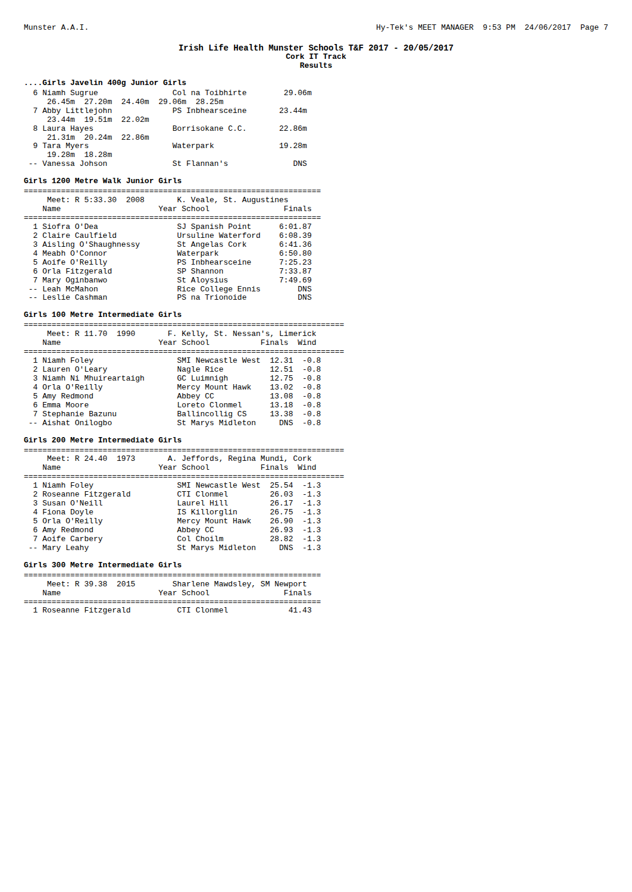Munster A.A.I. Hy-Tek's MEET MANAGER 9:53 PM 24/06/2017 Page 7
Irish Life Health Munster Schools T&F 2017 - 20/05/2017
Cork IT Track
Results
....Girls Javelin 400g Junior Girls
  6 Niamh Sugrue                Col na Toibhirte        29.06m
     26.45m  27.20m  24.40m  29.06m  28.25m
  7 Abby Littlejohn             PS Inbhearsceine       23.44m
     23.44m  19.51m  22.02m
  8 Laura Hayes                 Borrisokane C.C.       22.86m
     21.31m  20.24m  22.86m
  9 Tara Myers                  Waterpark              19.28m
     19.28m  18.28m
 -- Vanessa Johson              St Flannan's              DNS
Girls 1200 Metre Walk Junior Girls
================================================================
     Meet: R 5:33.30  2008       K. Veale, St. Augustines
    Name                     Year School                Finals
================================================================
  1 Siofra O'Dea                 SJ Spanish Point      6:01.87
  2 Claire Caulfield             Ursuline Waterford    6:08.39
  3 Aisling O'Shaughnessy        St Angelas Cork       6:41.36
  4 Meabh O'Connor               Waterpark             6:50.80
  5 Aoife O'Reilly               PS Inbhearsceine      7:25.23
  6 Orla Fitzgerald              SP Shannon            7:33.87
  7 Mary Oginbanwo               St Aloysius           7:49.69
 -- Leah McMahon                 Rice College Ennis        DNS
 -- Leslie Cashman               PS na Trionoide           DNS
Girls 100 Metre Intermediate Girls
=====================================================================
     Meet: R 11.70  1990       F. Kelly, St. Nessan's, Limerick
    Name                     Year School           Finals  Wind
=====================================================================
  1 Niamh Foley                  SMI Newcastle West  12.31  -0.8
  2 Lauren O'Leary               Nagle Rice          12.51  -0.8
  3 Niamh Ni Mhuireartaigh       GC Luimnigh         12.75  -0.8
  4 Orla O'Reilly                Mercy Mount Hawk    13.02  -0.8
  5 Amy Redmond                  Abbey CC            13.08  -0.8
  6 Emma Moore                   Loreto Clonmel      13.18  -0.8
  7 Stephanie Bazunu             Ballincollig CS     13.38  -0.8
 -- Aishat Onilogbo              St Marys Midleton     DNS  -0.8
Girls 200 Metre Intermediate Girls
=====================================================================
     Meet: R 24.40  1973       A. Jeffords, Regina Mundi, Cork
    Name                     Year School           Finals  Wind
=====================================================================
  1 Niamh Foley                  SMI Newcastle West  25.54  -1.3
  2 Roseanne Fitzgerald          CTI Clonmel         26.03  -1.3
  3 Susan O'Neill                Laurel Hill         26.17  -1.3
  4 Fiona Doyle                  IS Killorglin       26.75  -1.3
  5 Orla O'Reilly                Mercy Mount Hawk    26.90  -1.3
  6 Amy Redmond                  Abbey CC            26.93  -1.3
  7 Aoife Carbery                Col Choilm          28.82  -1.3
 -- Mary Leahy                   St Marys Midleton     DNS  -1.3
Girls 300 Metre Intermediate Girls
================================================================
     Meet: R 39.38  2015        Sharlene Mawdsley, SM Newport
    Name                     Year School                Finals
================================================================
  1 Roseanne Fitzgerald          CTI Clonmel             41.43